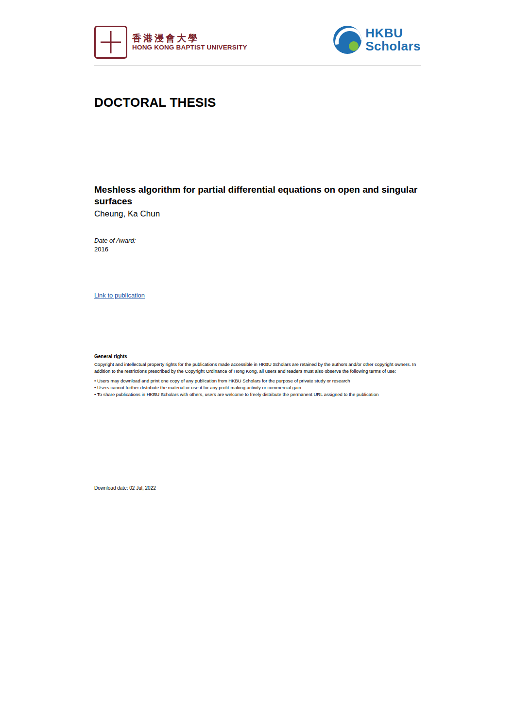香港浸會大學
HONG KONG BAPTIST UNIVERSITY
HKBU
Scholars
DOCTORAL THESIS
Meshless algorithm for partial differential equations on open and singular surfaces
Cheung, Ka Chun
Date of Award:
2016
Link to publication
General rights
Copyright and intellectual property rights for the publications made accessible in HKBU Scholars are retained by the authors and/or other copyright owners. In addition to the restrictions prescribed by the Copyright Ordinance of Hong Kong, all users and readers must also observe the following terms of use:
Users may download and print one copy of any publication from HKBU Scholars for the purpose of private study or research
Users cannot further distribute the material or use it for any profit-making activity or commercial gain
To share publications in HKBU Scholars with others, users are welcome to freely distribute the permanent URL assigned to the publication
Download date: 02 Jul, 2022